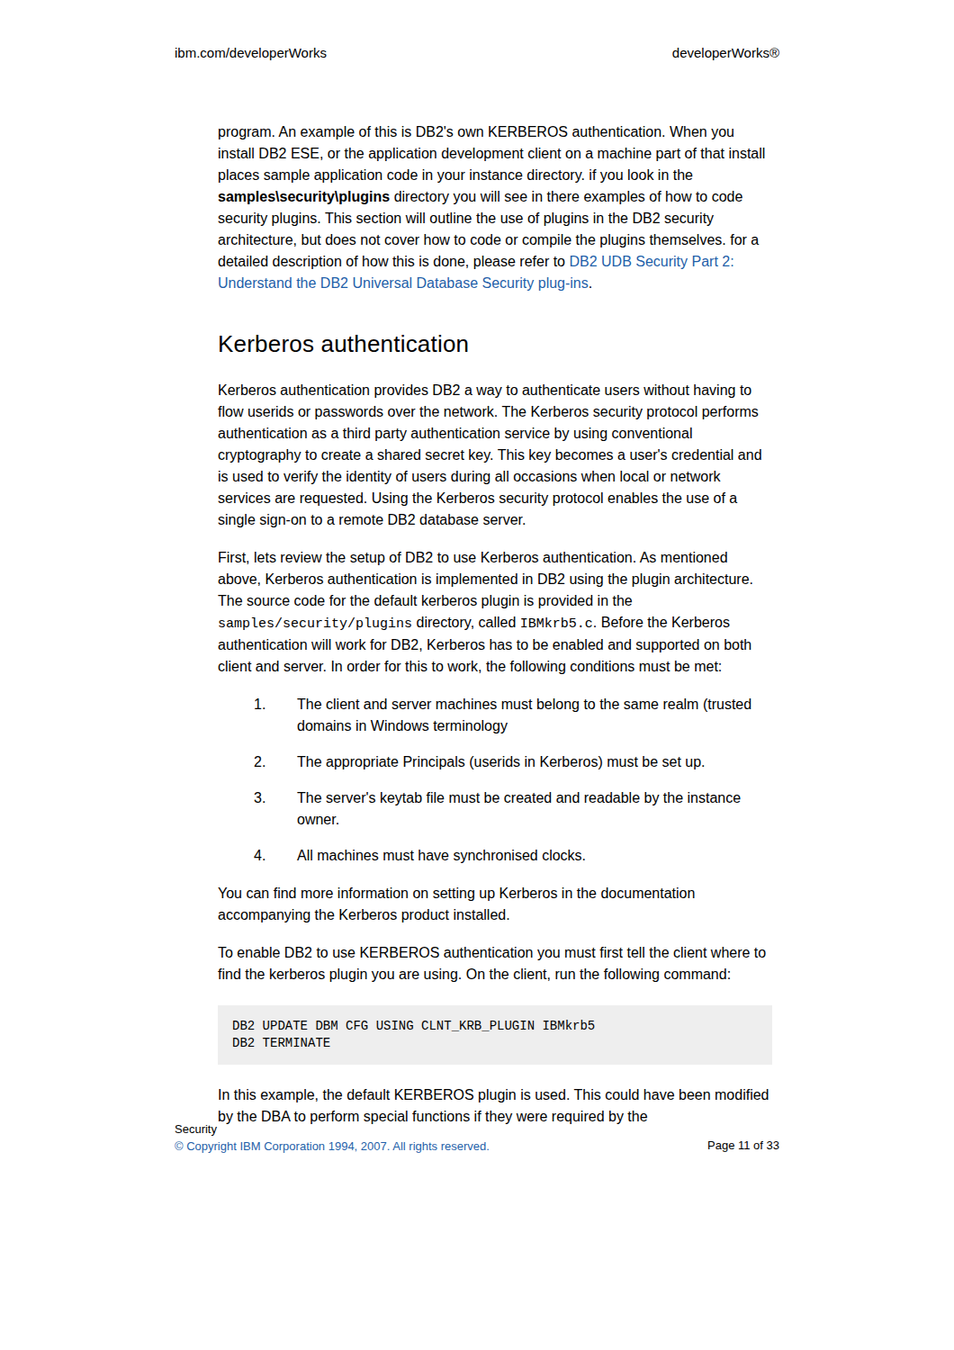ibm.com/developerWorks
developerWorks®
program. An example of this is DB2's own KERBEROS authentication. When you install DB2 ESE, or the application development client on a machine part of that install places sample application code in your instance directory. if you look in the samples\security\plugins directory you will see in there examples of how to code security plugins. This section will outline the use of plugins in the DB2 security architecture, but does not cover how to code or compile the plugins themselves. for a detailed description of how this is done, please refer to DB2 UDB Security Part 2: Understand the DB2 Universal Database Security plug-ins.
Kerberos authentication
Kerberos authentication provides DB2 a way to authenticate users without having to flow userids or passwords over the network. The Kerberos security protocol performs authentication as a third party authentication service by using conventional cryptography to create a shared secret key. This key becomes a user's credential and is used to verify the identity of users during all occasions when local or network services are requested. Using the Kerberos security protocol enables the use of a single sign-on to a remote DB2 database server.
First, lets review the setup of DB2 to use Kerberos authentication. As mentioned above, Kerberos authentication is implemented in DB2 using the plugin architecture. The source code for the default kerberos plugin is provided in the samples/security/plugins directory, called IBMkrb5.c. Before the Kerberos authentication will work for DB2, Kerberos has to be enabled and supported on both client and server. In order for this to work, the following conditions must be met:
The client and server machines must belong to the same realm (trusted domains in Windows terminology
The appropriate Principals (userids in Kerberos) must be set up.
The server's keytab file must be created and readable by the instance owner.
All machines must have synchronised clocks.
You can find more information on setting up Kerberos in the documentation accompanying the Kerberos product installed.
To enable DB2 to use KERBEROS authentication you must first tell the client where to find the kerberos plugin you are using. On the client, run the following command:
DB2 UPDATE DBM CFG USING CLNT_KRB_PLUGIN IBMkrb5
DB2 TERMINATE
In this example, the default KERBEROS plugin is used. This could have been modified by the DBA to perform special functions if they were required by the
Security © Copyright IBM Corporation 1994, 2007. All rights reserved.
Page 11 of 33